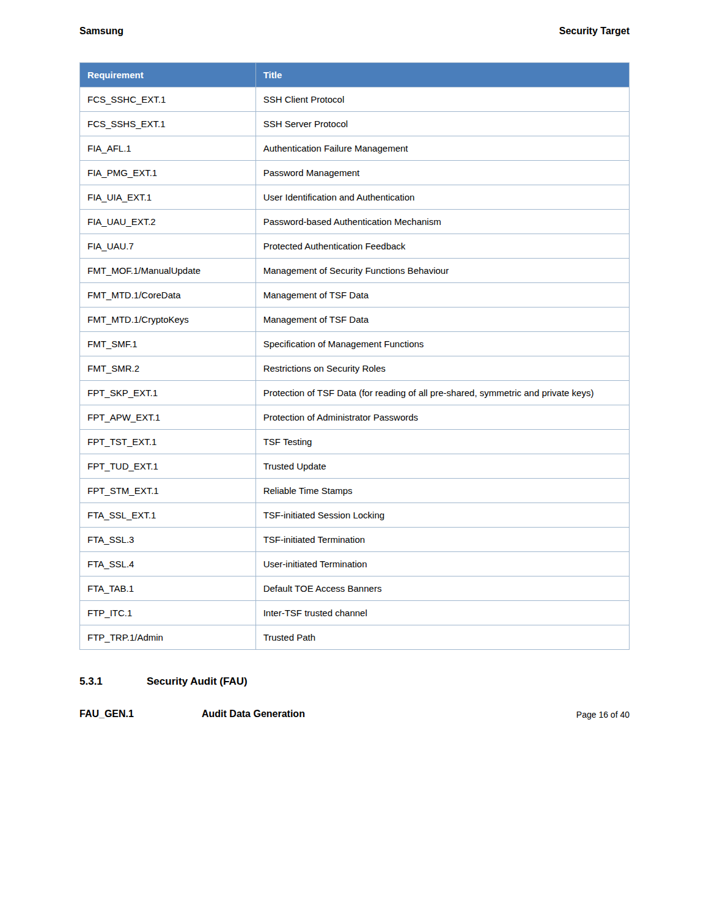Samsung Security Target
| Requirement | Title |
| --- | --- |
| FCS_SSHC_EXT.1 | SSH Client Protocol |
| FCS_SSHS_EXT.1 | SSH Server Protocol |
| FIA_AFL.1 | Authentication Failure Management |
| FIA_PMG_EXT.1 | Password Management |
| FIA_UIA_EXT.1 | User Identification and Authentication |
| FIA_UAU_EXT.2 | Password-based Authentication Mechanism |
| FIA_UAU.7 | Protected Authentication Feedback |
| FMT_MOF.1/ManualUpdate | Management of Security Functions Behaviour |
| FMT_MTD.1/CoreData | Management of TSF Data |
| FMT_MTD.1/CryptoKeys | Management of TSF Data |
| FMT_SMF.1 | Specification of Management Functions |
| FMT_SMR.2 | Restrictions on Security Roles |
| FPT_SKP_EXT.1 | Protection of TSF Data (for reading of all pre-shared, symmetric and private keys) |
| FPT_APW_EXT.1 | Protection of Administrator Passwords |
| FPT_TST_EXT.1 | TSF Testing |
| FPT_TUD_EXT.1 | Trusted Update |
| FPT_STM_EXT.1 | Reliable Time Stamps |
| FTA_SSL_EXT.1 | TSF-initiated Session Locking |
| FTA_SSL.3 | TSF-initiated Termination |
| FTA_SSL.4 | User-initiated Termination |
| FTA_TAB.1 | Default TOE Access Banners |
| FTP_ITC.1 | Inter-TSF trusted channel |
| FTP_TRP.1/Admin | Trusted Path |
5.3.1 Security Audit (FAU)
FAU_GEN.1 Audit Data Generation
Page 16 of 40